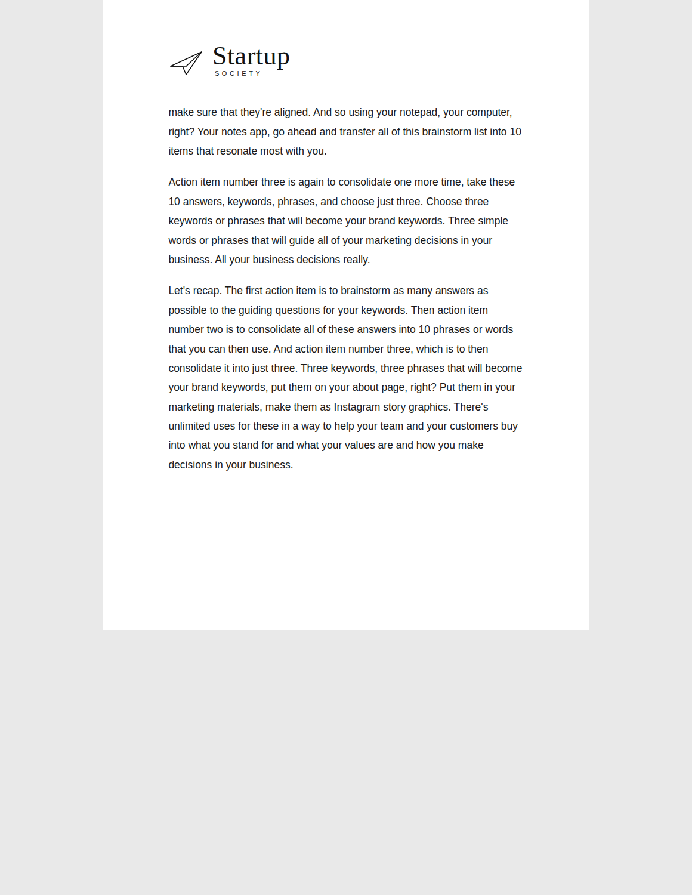Startup Society
make sure that they're aligned. And so using your notepad, your computer, right? Your notes app, go ahead and transfer all of this brainstorm list into 10 items that resonate most with you.
Action item number three is again to consolidate one more time, take these 10 answers, keywords, phrases, and choose just three. Choose three keywords or phrases that will become your brand keywords. Three simple words or phrases that will guide all of your marketing decisions in your business. All your business decisions really.
Let's recap. The first action item is to brainstorm as many answers as possible to the guiding questions for your keywords. Then action item number two is to consolidate all of these answers into 10 phrases or words that you can then use. And action item number three, which is to then consolidate it into just three. Three keywords, three phrases that will become your brand keywords, put them on your about page, right? Put them in your marketing materials, make them as Instagram story graphics. There's unlimited uses for these in a way to help your team and your customers buy into what you stand for and what your values are and how you make decisions in your business.